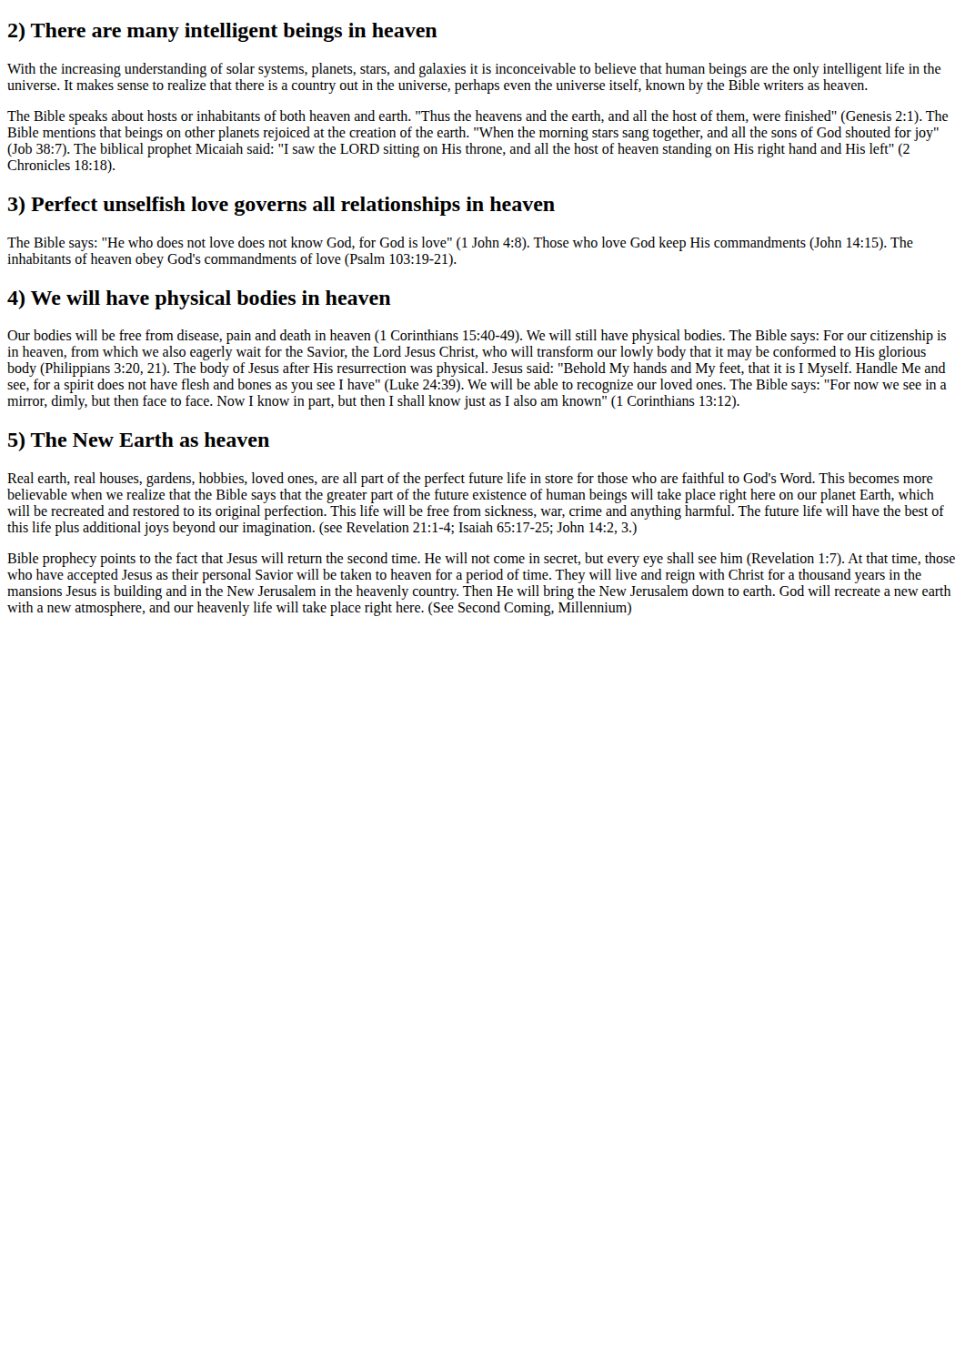2) There are many intelligent beings in heaven
With the increasing understanding of solar systems, planets, stars, and galaxies it is inconceivable to believe that human beings are the only intelligent life in the universe. It makes sense to realize that there is a country out in the universe, perhaps even the universe itself, known by the Bible writers as heaven.
The Bible speaks about hosts or inhabitants of both heaven and earth. "Thus the heavens and the earth, and all the host of them, were finished" (Genesis 2:1). The Bible mentions that beings on other planets rejoiced at the creation of the earth. "When the morning stars sang together, and all the sons of God shouted for joy" (Job 38:7). The biblical prophet Micaiah said: "I saw the LORD sitting on His throne, and all the host of heaven standing on His right hand and His left" (2 Chronicles 18:18).
3) Perfect unselfish love governs all relationships in heaven
The Bible says: "He who does not love does not know God, for God is love" (1 John 4:8). Those who love God keep His commandments (John 14:15). The inhabitants of heaven obey God's commandments of love (Psalm 103:19-21).
4) We will have physical bodies in heaven
Our bodies will be free from disease, pain and death in heaven (1 Corinthians 15:40-49). We will still have physical bodies. The Bible says: For our citizenship is in heaven, from which we also eagerly wait for the Savior, the Lord Jesus Christ, who will transform our lowly body that it may be conformed to His glorious body (Philippians 3:20, 21). The body of Jesus after His resurrection was physical. Jesus said: "Behold My hands and My feet, that it is I Myself. Handle Me and see, for a spirit does not have flesh and bones as you see I have" (Luke 24:39). We will be able to recognize our loved ones. The Bible says: "For now we see in a mirror, dimly, but then face to face. Now I know in part, but then I shall know just as I also am known" (1 Corinthians 13:12).
5) The New Earth as heaven
Real earth, real houses, gardens, hobbies, loved ones, are all part of the perfect future life in store for those who are faithful to God's Word. This becomes more believable when we realize that the Bible says that the greater part of the future existence of human beings will take place right here on our planet Earth, which will be recreated and restored to its original perfection. This life will be free from sickness, war, crime and anything harmful. The future life will have the best of this life plus additional joys beyond our imagination. (see Revelation 21:1-4; Isaiah 65:17-25; John 14:2, 3.)
Bible prophecy points to the fact that Jesus will return the second time. He will not come in secret, but every eye shall see him (Revelation 1:7). At that time, those who have accepted Jesus as their personal Savior will be taken to heaven for a period of time. They will live and reign with Christ for a thousand years in the mansions Jesus is building and in the New Jerusalem in the heavenly country. Then He will bring the New Jerusalem down to earth. God will recreate a new earth with a new atmosphere, and our heavenly life will take place right here. (See Second Coming, Millennium)